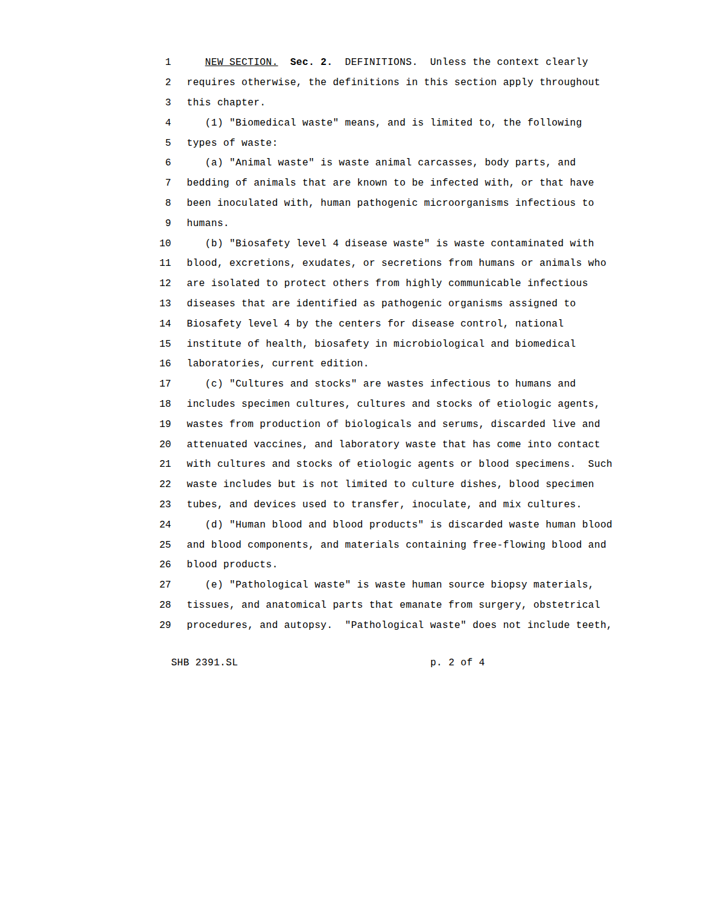1 NEW SECTION. Sec. 2. DEFINITIONS. Unless the context clearly
2 requires otherwise, the definitions in this section apply throughout
3 this chapter.
4 (1) "Biomedical waste" means, and is limited to, the following
5 types of waste:
6 (a) "Animal waste" is waste animal carcasses, body parts, and
7 bedding of animals that are known to be infected with, or that have
8 been inoculated with, human pathogenic microorganisms infectious to
9 humans.
10 (b) "Biosafety level 4 disease waste" is waste contaminated with
11 blood, excretions, exudates, or secretions from humans or animals who
12 are isolated to protect others from highly communicable infectious
13 diseases that are identified as pathogenic organisms assigned to
14 Biosafety level 4 by the centers for disease control, national
15 institute of health, biosafety in microbiological and biomedical
16 laboratories, current edition.
17 (c) "Cultures and stocks" are wastes infectious to humans and
18 includes specimen cultures, cultures and stocks of etiologic agents,
19 wastes from production of biologicals and serums, discarded live and
20 attenuated vaccines, and laboratory waste that has come into contact
21 with cultures and stocks of etiologic agents or blood specimens. Such
22 waste includes but is not limited to culture dishes, blood specimen
23 tubes, and devices used to transfer, inoculate, and mix cultures.
24 (d) "Human blood and blood products" is discarded waste human blood
25 and blood components, and materials containing free-flowing blood and
26 blood products.
27 (e) "Pathological waste" is waste human source biopsy materials,
28 tissues, and anatomical parts that emanate from surgery, obstetrical
29 procedures, and autopsy. "Pathological waste" does not include teeth,
SHB 2391.SL p. 2 of 4